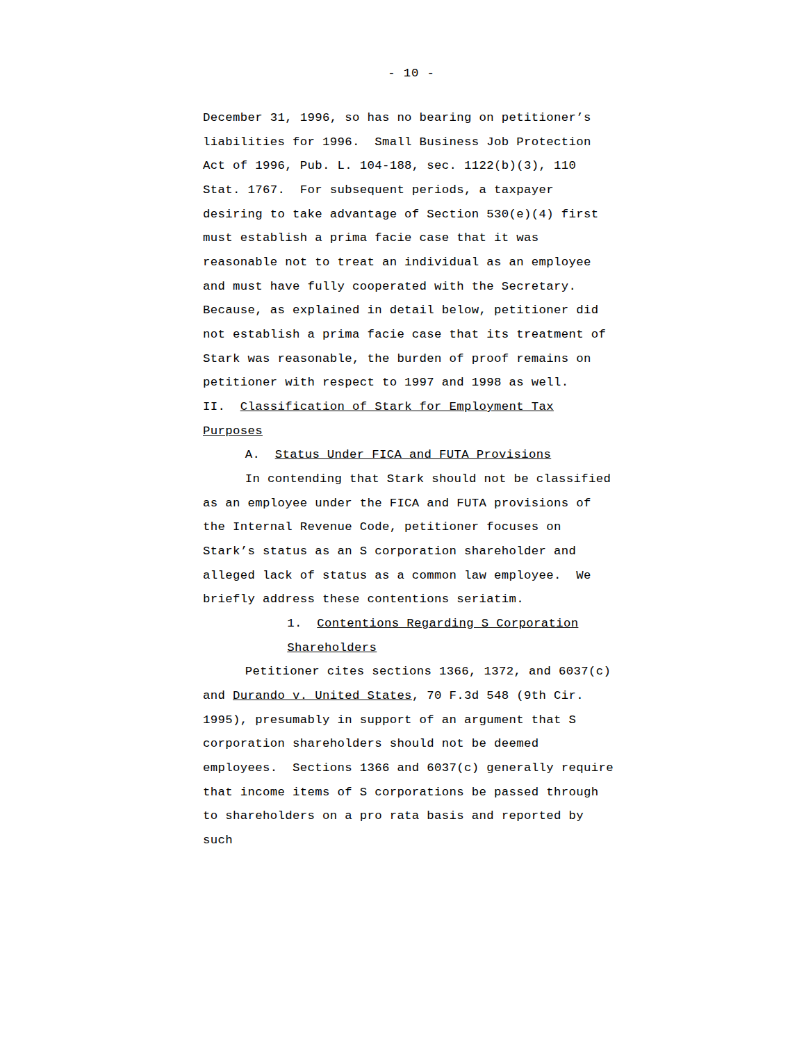- 10 -
December 31, 1996, so has no bearing on petitioner’s liabilities for 1996. Small Business Job Protection Act of 1996, Pub. L. 104-188, sec. 1122(b)(3), 110 Stat. 1767. For subsequent periods, a taxpayer desiring to take advantage of Section 530(e)(4) first must establish a prima facie case that it was reasonable not to treat an individual as an employee and must have fully cooperated with the Secretary. Because, as explained in detail below, petitioner did not establish a prima facie case that its treatment of Stark was reasonable, the burden of proof remains on petitioner with respect to 1997 and 1998 as well.
II. Classification of Stark for Employment Tax Purposes
A. Status Under FICA and FUTA Provisions
In contending that Stark should not be classified as an employee under the FICA and FUTA provisions of the Internal Revenue Code, petitioner focuses on Stark’s status as an S corporation shareholder and alleged lack of status as a common law employee. We briefly address these contentions seriatim.
1. Contentions Regarding S Corporation Shareholders
Petitioner cites sections 1366, 1372, and 6037(c) and Durando v. United States, 70 F.3d 548 (9th Cir. 1995), presumably in support of an argument that S corporation shareholders should not be deemed employees. Sections 1366 and 6037(c) generally require that income items of S corporations be passed through to shareholders on a pro rata basis and reported by such